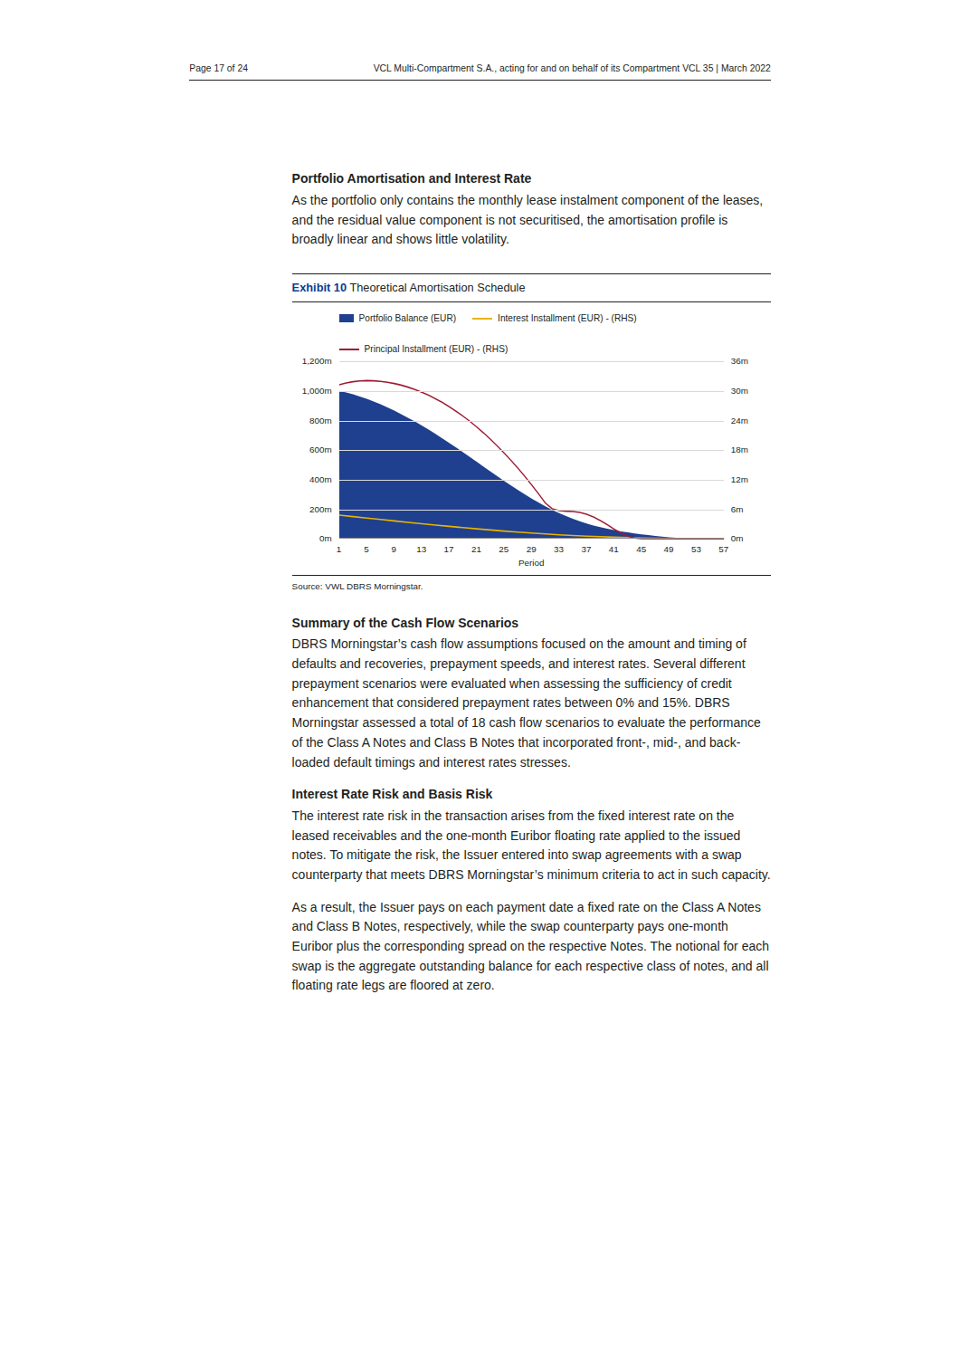Page 17 of 24
VCL Multi-Compartment S.A., acting for and on behalf of its Compartment VCL 35 | March 2022
Portfolio Amortisation and Interest Rate
As the portfolio only contains the monthly lease instalment component of the leases, and the residual value component is not securitised, the amortisation profile is broadly linear and shows little volatility.
Exhibit 10 Theoretical Amortisation Schedule
Portfolio Balance (EUR)
Interest Installment (EUR) - (RHS)
Principal Installment (EUR) - (RHS)
1,200m 1,000m 800m 600m 400m 200m 0m
36m 30m 24m 18m 12m 6m 0m
1 5 9 13 17 21 25 29 33 37 41 45 49 53 57
Period
Source: VWL DBRS Morningstar.
Summary of the Cash Flow Scenarios
DBRS Morningstar’s cash flow assumptions focused on the amount and timing of defaults and recoveries, prepayment speeds, and interest rates. Several different prepayment scenarios were evaluated when assessing the sufficiency of credit enhancement that considered prepayment rates between 0% and 15%. DBRS Morningstar assessed a total of 18 cash flow scenarios to evaluate the performance of the Class A Notes and Class B Notes that incorporated front-, mid-, and back-loaded default timings and interest rates stresses.
Interest Rate Risk and Basis Risk
The interest rate risk in the transaction arises from the fixed interest rate on the leased receivables and the one-month Euribor floating rate applied to the issued notes. To mitigate the risk, the Issuer entered into swap agreements with a swap counterparty that meets DBRS Morningstar’s minimum criteria to act in such capacity.
As a result, the Issuer pays on each payment date a fixed rate on the Class A Notes and Class B Notes, respectively, while the swap counterparty pays one-month Euribor plus the corresponding spread on the respective Notes. The notional for each swap is the aggregate outstanding balance for each respective class of notes, and all floating rate legs are floored at zero.